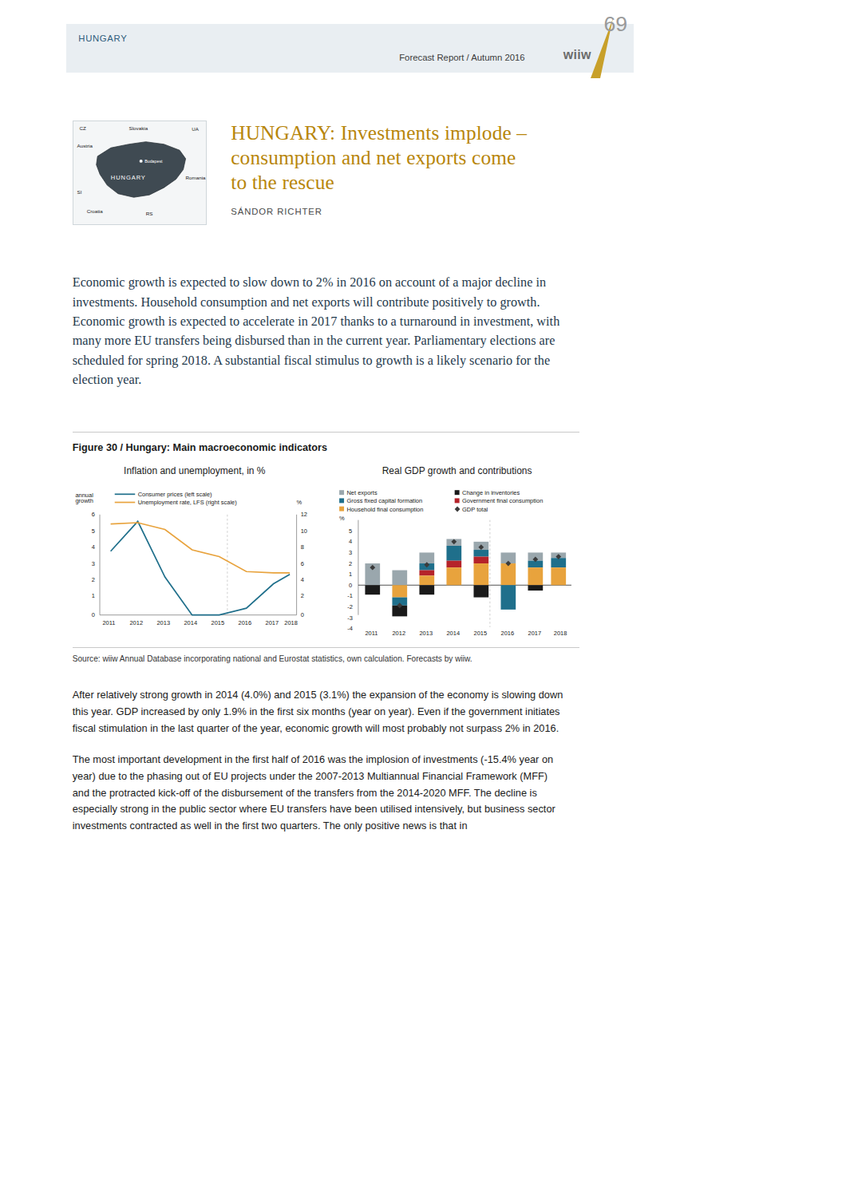Hungary
Forecast Report / Autumn 2016
wiiw
69
CZ Slovakia UA Austria Romania SI Croatia RS Budapest HUNGARY
HUNGARY: Investments implode –
consumption and net exports come
to the rescue
Sándor Richter
Economic growth is expected to slow down to 2% in 2016 on account of a major decline in investments. Household consumption and net exports will contribute positively to growth. Economic growth is expected to accelerate in 2017 thanks to a turnaround in investment, with many more EU transfers being disbursed than in the current year. Parliamentary elections are scheduled for spring 2018. A substantial fiscal stimulus to growth is a likely scenario for the election year.
Figure 30 / Hungary: Main macroeconomic indicators
Inflation and unemployment, in %
annual growth Consumer prices (left scale) Unemployment rate, LFS (right scale) % 6 5 4 3 2 1 0 12 10 8 6 4 2 0 2011 2012 2013 2014 2015 2016 2017 2018
Real GDP growth and contributions
Net exports Change in inventories Gross fixed capital formation Government final consumption Household final consumption GDP total % 5 4 3 2 1 0 -1 -2 -3 -4 2011 2012 2013 2014 2015 2016 2017 2018
Source: wiiw Annual Database incorporating national and Eurostat statistics, own calculation. Forecasts by wiiw.
After relatively strong growth in 2014 (4.0%) and 2015 (3.1%) the expansion of the economy is slowing down this year. GDP increased by only 1.9% in the first six months (year on year). Even if the government initiates fiscal stimulation in the last quarter of the year, economic growth will most probably not surpass 2% in 2016.
The most important development in the first half of 2016 was the implosion of investments (-15.4% year on year) due to the phasing out of EU projects under the 2007-2013 Multiannual Financial Framework (MFF) and the protracted kick-off of the disbursement of the transfers from the 2014-2020 MFF. The decline is especially strong in the public sector where EU transfers have been utilised intensively, but business sector investments contracted as well in the first two quarters. The only positive news is that in